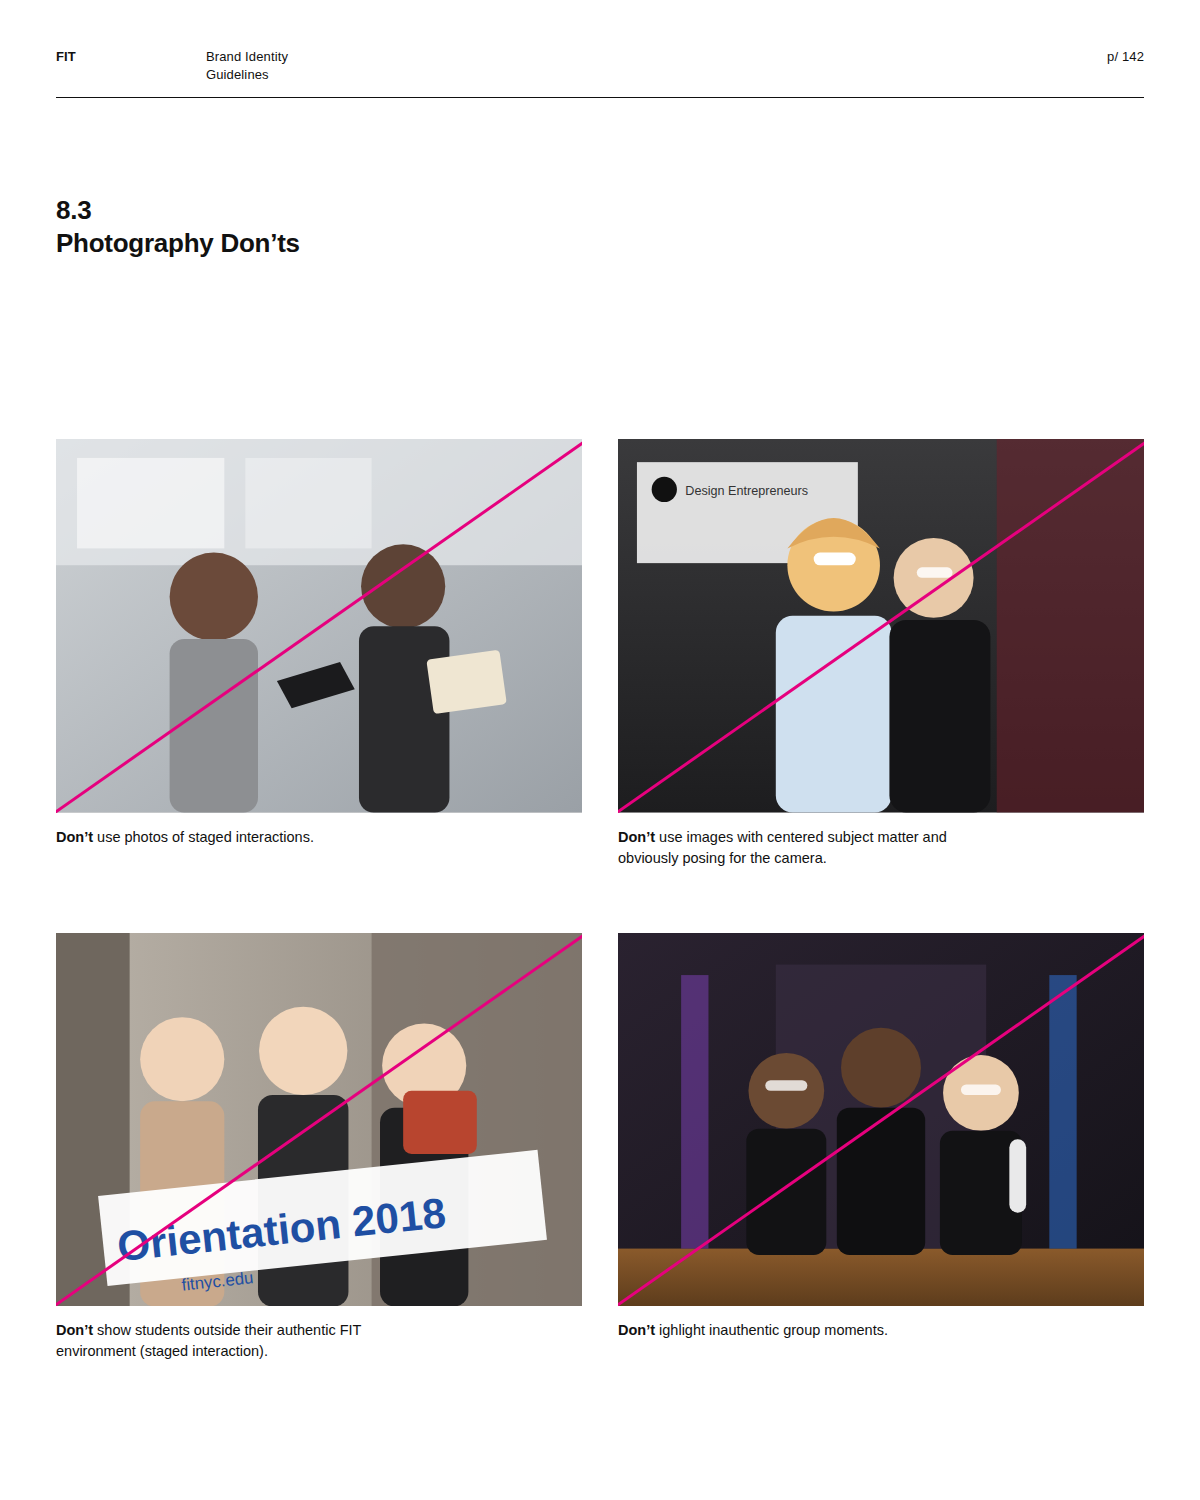FIT
Brand Identity
Guidelines
p/ 142
8.3 Photography Don’ts
Don’t use photos of staged interactions.
Design Entrepreneurs
Don’t use images with centered subject matter and obviously posing for the camera.
Orientation 2018 fitnyc.edu
Don’t show students outside their authentic FIT environment (staged interaction).
Don’t ighlight inauthentic group moments.